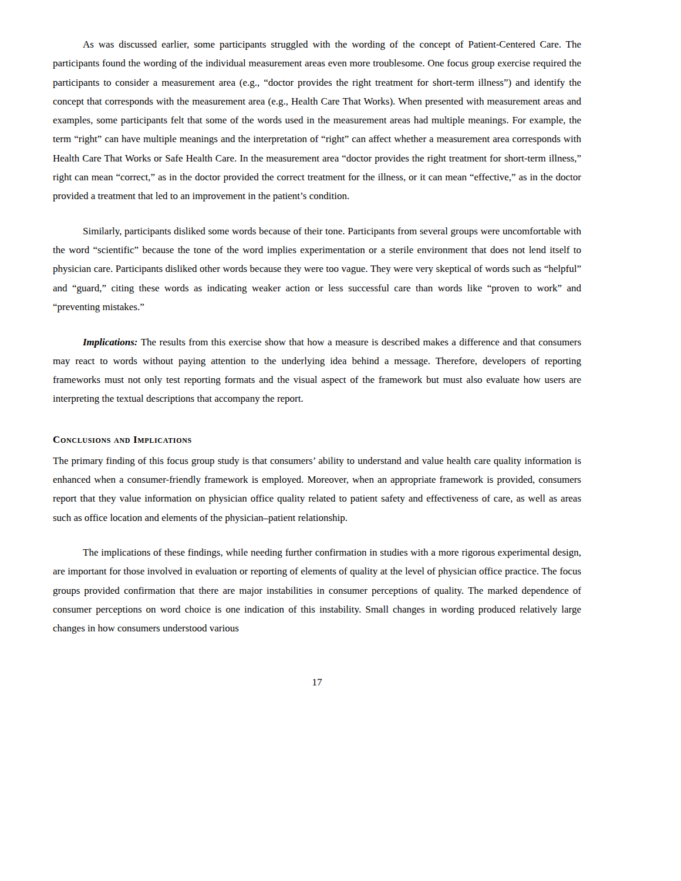As was discussed earlier, some participants struggled with the wording of the concept of Patient-Centered Care. The participants found the wording of the individual measurement areas even more troublesome. One focus group exercise required the participants to consider a measurement area (e.g., “doctor provides the right treatment for short-term illness”) and identify the concept that corresponds with the measurement area (e.g., Health Care That Works). When presented with measurement areas and examples, some participants felt that some of the words used in the measurement areas had multiple meanings. For example, the term “right” can have multiple meanings and the interpretation of “right” can affect whether a measurement area corresponds with Health Care That Works or Safe Health Care. In the measurement area “doctor provides the right treatment for short-term illness,” right can mean “correct,” as in the doctor provided the correct treatment for the illness, or it can mean “effective,” as in the doctor provided a treatment that led to an improvement in the patient’s condition.
Similarly, participants disliked some words because of their tone. Participants from several groups were uncomfortable with the word “scientific” because the tone of the word implies experimentation or a sterile environment that does not lend itself to physician care. Participants disliked other words because they were too vague. They were very skeptical of words such as “helpful” and “guard,” citing these words as indicating weaker action or less successful care than words like “proven to work” and “preventing mistakes.”
Implications: The results from this exercise show that how a measure is described makes a difference and that consumers may react to words without paying attention to the underlying idea behind a message. Therefore, developers of reporting frameworks must not only test reporting formats and the visual aspect of the framework but must also evaluate how users are interpreting the textual descriptions that accompany the report.
Conclusions and Implications
The primary finding of this focus group study is that consumers’ ability to understand and value health care quality information is enhanced when a consumer-friendly framework is employed. Moreover, when an appropriate framework is provided, consumers report that they value information on physician office quality related to patient safety and effectiveness of care, as well as areas such as office location and elements of the physician–patient relationship.
The implications of these findings, while needing further confirmation in studies with a more rigorous experimental design, are important for those involved in evaluation or reporting of elements of quality at the level of physician office practice. The focus groups provided confirmation that there are major instabilities in consumer perceptions of quality. The marked dependence of consumer perceptions on word choice is one indication of this instability. Small changes in wording produced relatively large changes in how consumers understood various
17